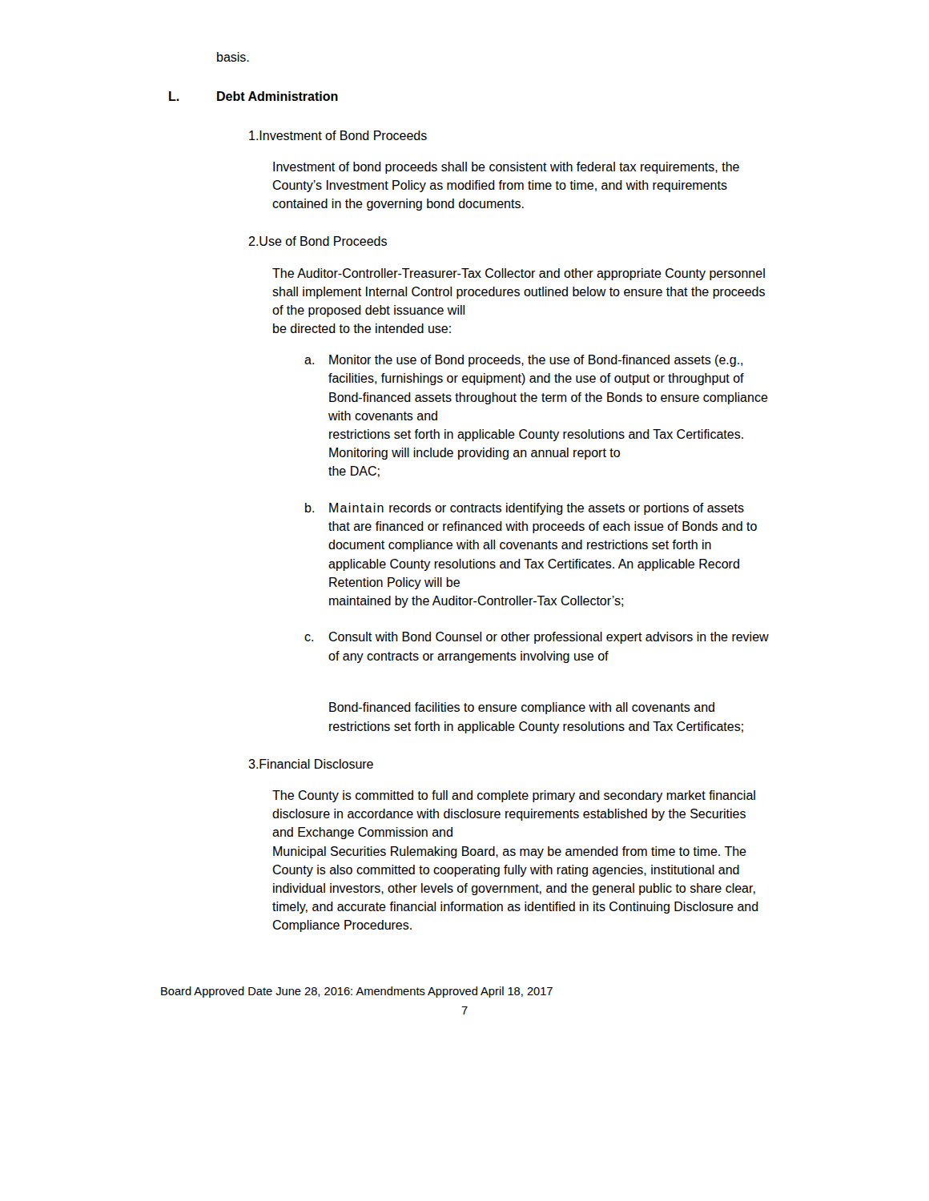basis.
L. Debt Administration
1. Investment of Bond Proceeds
Investment of bond proceeds shall be consistent with federal tax requirements, the County’s Investment Policy as modified from time to time, and with requirements contained in the governing bond documents.
2. Use of Bond Proceeds
The Auditor-Controller-Treasurer-Tax Collector and other appropriate County personnel shall implement Internal Control procedures outlined below to ensure that the proceeds of the proposed debt issuance will
be directed to the intended use:
a.
Monitor the use of Bond proceeds, the use of Bond-financed assets (e.g., facilities, furnishings or equipment) and the use of output or throughput of Bond-financed assets throughout the term of the Bonds to ensure compliance with covenants and
restrictions set forth in applicable County resolutions and Tax Certificates. Monitoring will include providing an annual report to
the DAC;
b.
Maintain records or contracts identifying the assets or portions of assets that are financed or refinanced with proceeds of each issue of Bonds and to document compliance with all covenants and restrictions set forth in applicable County resolutions and Tax Certificates. An applicable Record Retention Policy will be
maintained by the Auditor-Controller-Tax Collector’s;
c.
Consult with Bond Counsel or other professional expert advisors in the review of any contracts or arrangements involving use of
Bond-financed facilities to ensure compliance with all covenants and restrictions set forth in applicable County resolutions and Tax Certificates;
3. Financial Disclosure
The County is committed to full and complete primary and secondary market financial disclosure in accordance with disclosure requirements established by the Securities and Exchange Commission and
Municipal Securities Rulemaking Board, as may be amended from time to time. The County is also committed to cooperating fully with rating agencies, institutional and individual investors, other levels of government, and the general public to share clear, timely, and accurate financial information as identified in its Continuing Disclosure and Compliance Procedures.
Board Approved Date June 28, 2016: Amendments Approved April 18, 2017
7